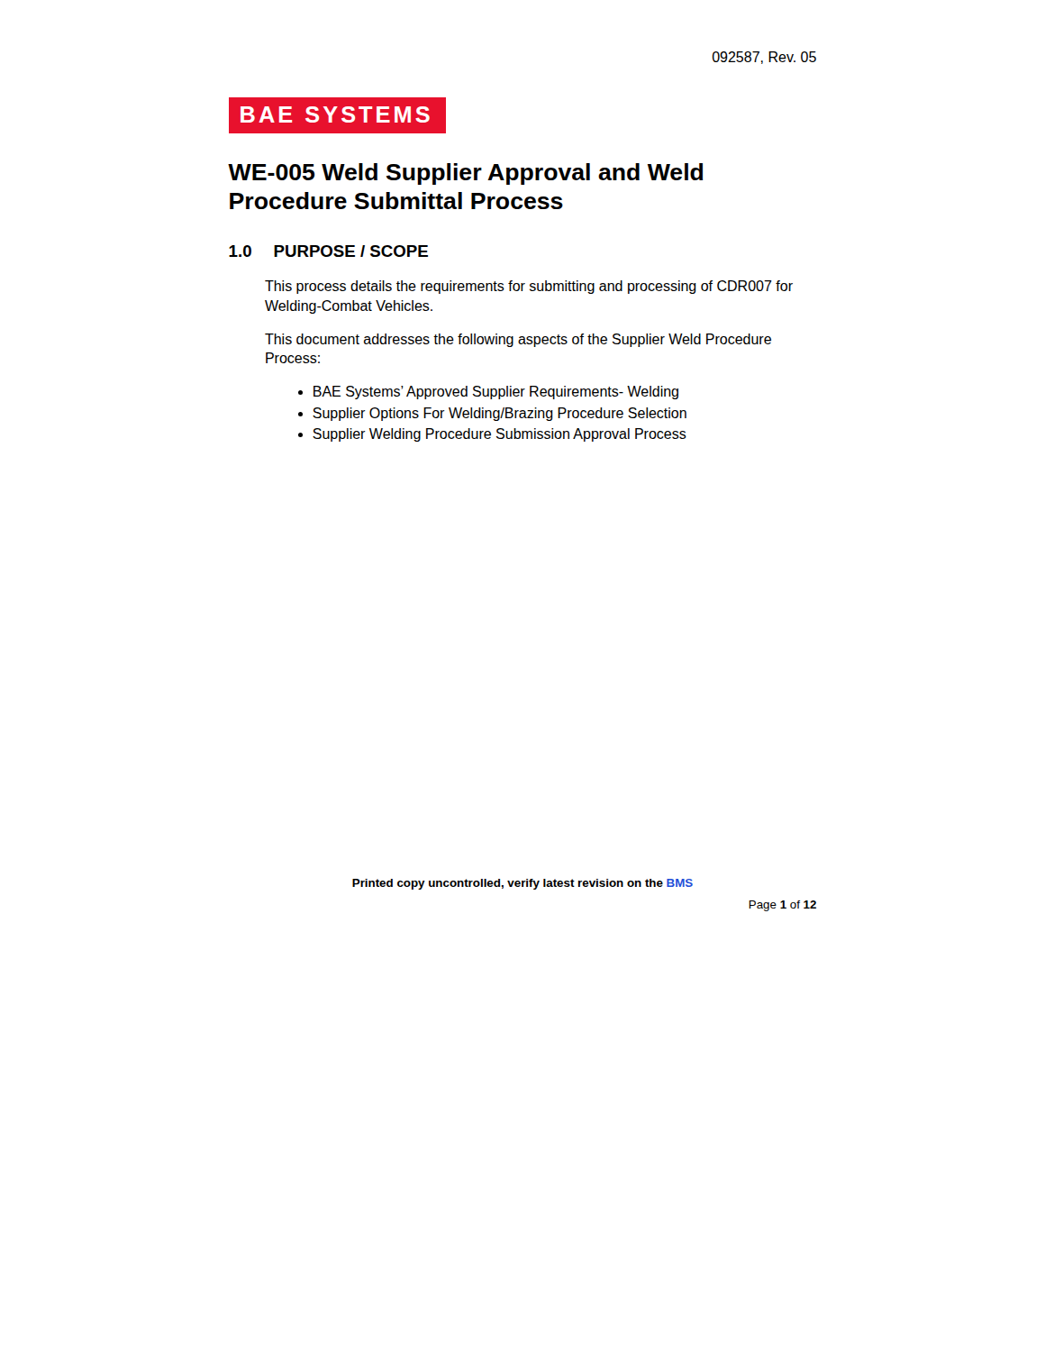092587, Rev. 05
BAE SYSTEMS
WE-005 Weld Supplier Approval and Weld Procedure Submittal Process
1.0 PURPOSE / SCOPE
This process details the requirements for submitting and processing of CDR007 for Welding-Combat Vehicles.
This document addresses the following aspects of the Supplier Weld Procedure Process:
BAE Systems’ Approved Supplier Requirements- Welding
Supplier Options For Welding/Brazing Procedure Selection
Supplier Welding Procedure Submission Approval Process
Printed copy uncontrolled, verify latest revision on the BMS
Page 1 of 12